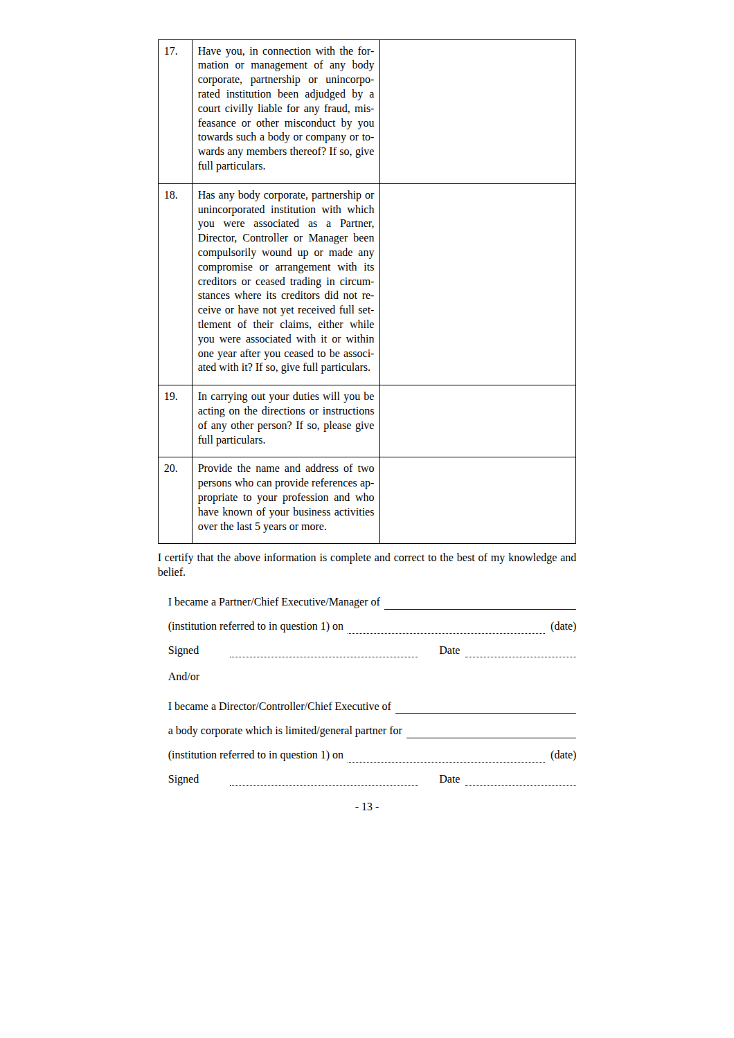| 17. | Have you, in connection with the formation or management of any body corporate, partnership or unincorporated institution been adjudged by a court civilly liable for any fraud, misfeasance or other misconduct by you towards such a body or company or towards any members thereof? If so, give full particulars. | |
| 18. | Has any body corporate, partnership or unincorporated institution with which you were associated as a Partner, Director, Controller or Manager been compulsorily wound up or made any compromise or arrangement with its creditors or ceased trading in circumstances where its creditors did not receive or have not yet received full settlement of their claims, either while you were associated with it or within one year after you ceased to be associated with it? If so, give full particulars. | |
| 19. | In carrying out your duties will you be acting on the directions or instructions of any other person? If so, please give full particulars. | |
| 20. | Provide the name and address of two persons who can provide references appropriate to your profession and who have known of your business activities over the last 5 years or more. | |
I certify that the above information is complete and correct to the best of my knowledge and belief.
I became a Partner/Chief Executive/Manager of
(institution referred to in question 1) on (date)
Signed Date
And/or
I became a Director/Controller/Chief Executive of
a body corporate which is limited/general partner for
(institution referred to in question 1) on (date)
Signed Date
- 13 -